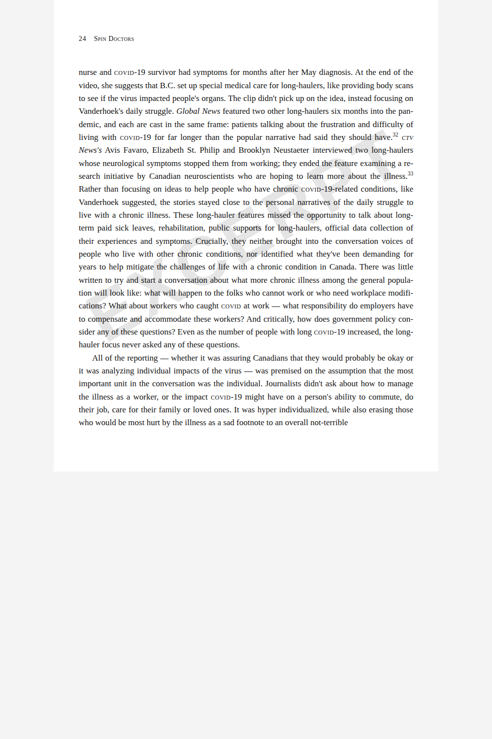EXCERPT
24 Spin Doctors
nurse and covid-19 survivor had symptoms for months after her May diagnosis. At the end of the video, she suggests that B.C. set up special medical care for long-haulers, like providing body scans to see if the virus impacted people's organs. The clip didn't pick up on the idea, instead focusing on Vanderhoek's daily struggle. Global News featured two other long-haulers six months into the pandemic, and each are cast in the same frame: patients talking about the frustration and difficulty of living with covid-19 for far longer than the popular narrative had said they should have.32 ctv News's Avis Favaro, Elizabeth St. Philip and Brooklyn Neustaeter interviewed two long-haulers whose neurological symptoms stopped them from working; they ended the feature examining a research initiative by Canadian neuroscientists who are hoping to learn more about the illness.33 Rather than focusing on ideas to help people who have chronic covid-19-related conditions, like Vanderhoek suggested, the stories stayed close to the personal narratives of the daily struggle to live with a chronic illness. These long-hauler features missed the opportunity to talk about long-term paid sick leaves, rehabilitation, public supports for long-haulers, official data collection of their experiences and symptoms. Crucially, they neither brought into the conversation voices of people who live with other chronic conditions, nor identified what they've been demanding for years to help mitigate the challenges of life with a chronic condition in Canada. There was little written to try and start a conversation about what more chronic illness among the general population will look like: what will happen to the folks who cannot work or who need workplace modifications? What about workers who caught covid at work — what responsibility do employers have to compensate and accommodate these workers? And critically, how does government policy consider any of these questions? Even as the number of people with long covid-19 increased, the long-hauler focus never asked any of these questions.
All of the reporting — whether it was assuring Canadians that they would probably be okay or it was analyzing individual impacts of the virus — was premised on the assumption that the most important unit in the conversation was the individual. Journalists didn't ask about how to manage the illness as a worker, or the impact covid-19 might have on a person's ability to commute, do their job, care for their family or loved ones. It was hyper individualized, while also erasing those who would be most hurt by the illness as a sad footnote to an overall not-terrible